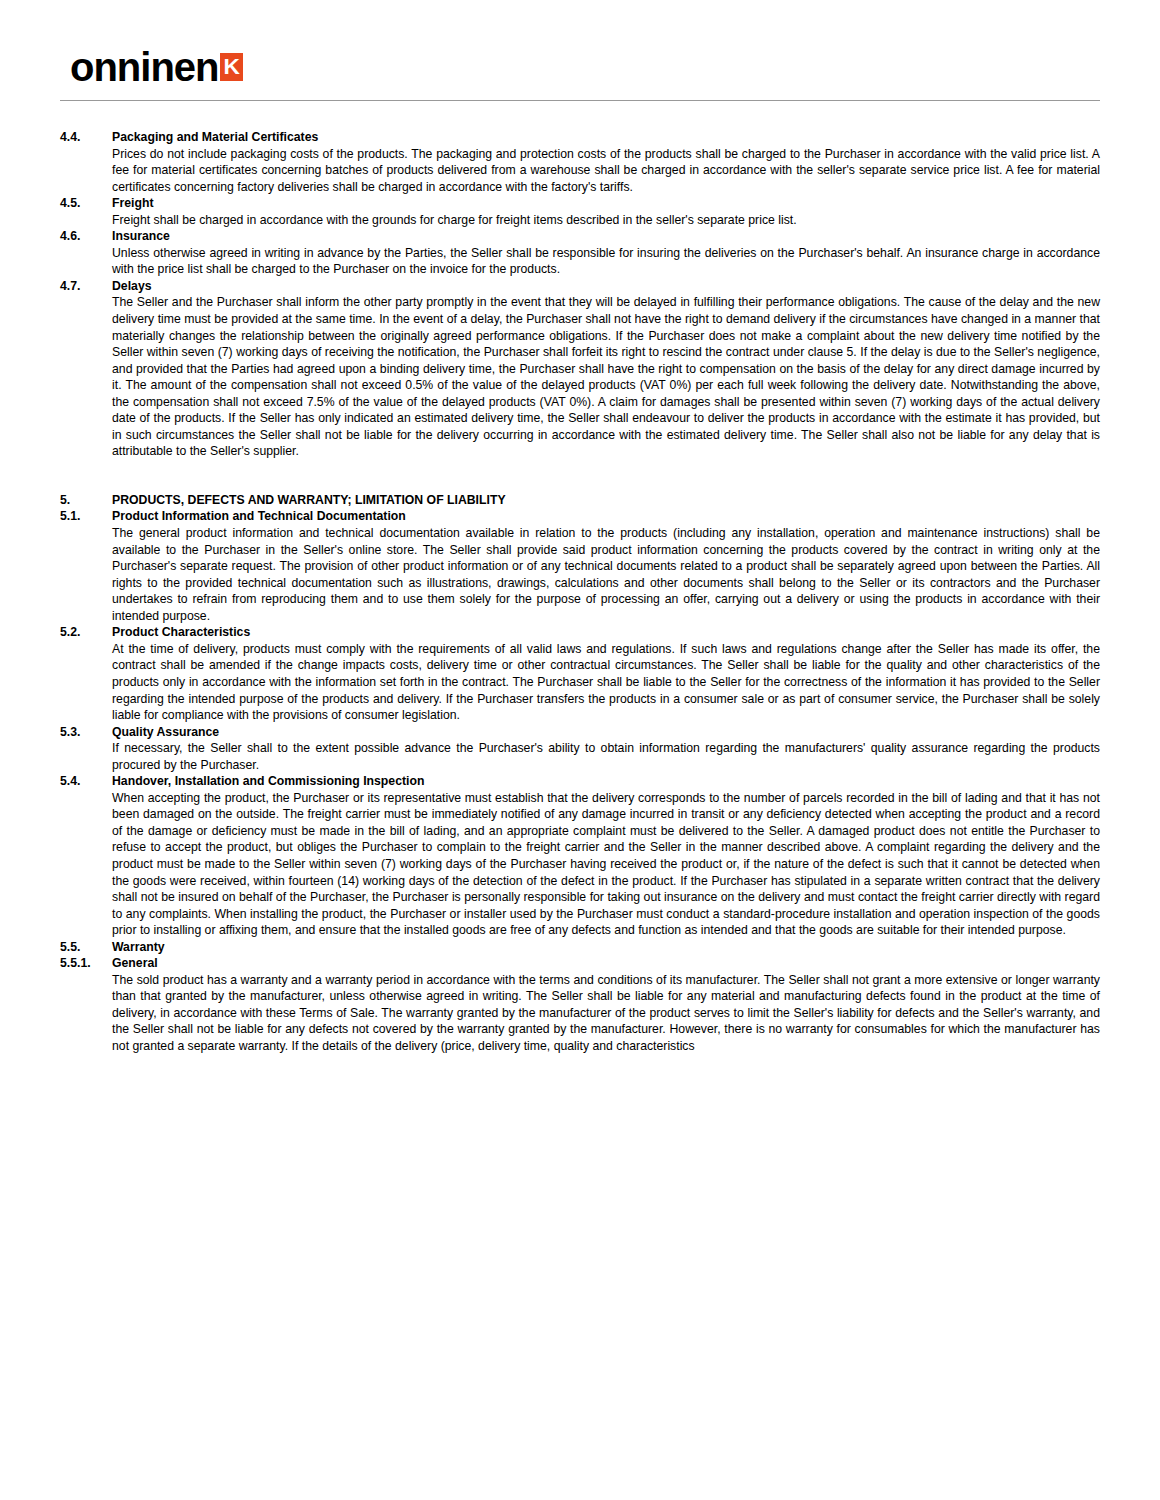onninenK
4.4.
Packaging and Material Certificates
Prices do not include packaging costs of the products. The packaging and protection costs of the products shall be charged to the Purchaser in accordance with the valid price list. A fee for material certificates concerning batches of products delivered from a warehouse shall be charged in accordance with the seller's separate service price list. A fee for material certificates concerning factory deliveries shall be charged in accordance with the factory's tariffs.
4.5.
Freight
Freight shall be charged in accordance with the grounds for charge for freight items described in the seller's separate price list.
4.6.
Insurance
Unless otherwise agreed in writing in advance by the Parties, the Seller shall be responsible for insuring the deliveries on the Purchaser's behalf. An insurance charge in accordance with the price list shall be charged to the Purchaser on the invoice for the products.
4.7.
Delays
The Seller and the Purchaser shall inform the other party promptly in the event that they will be delayed in fulfilling their performance obligations. The cause of the delay and the new delivery time must be provided at the same time. In the event of a delay, the Purchaser shall not have the right to demand delivery if the circumstances have changed in a manner that materially changes the relationship between the originally agreed performance obligations. If the Purchaser does not make a complaint about the new delivery time notified by the Seller within seven (7) working days of receiving the notification, the Purchaser shall forfeit its right to rescind the contract under clause 5. If the delay is due to the Seller's negligence, and provided that the Parties had agreed upon a binding delivery time, the Purchaser shall have the right to compensation on the basis of the delay for any direct damage incurred by it. The amount of the compensation shall not exceed 0.5% of the value of the delayed products (VAT 0%) per each full week following the delivery date. Notwithstanding the above, the compensation shall not exceed 7.5% of the value of the delayed products (VAT 0%). A claim for damages shall be presented within seven (7) working days of the actual delivery date of the products. If the Seller has only indicated an estimated delivery time, the Seller shall endeavour to deliver the products in accordance with the estimate it has provided, but in such circumstances the Seller shall not be liable for the delivery occurring in accordance with the estimated delivery time. The Seller shall also not be liable for any delay that is attributable to the Seller's supplier.
5.
PRODUCTS, DEFECTS AND WARRANTY; LIMITATION OF LIABILITY
5.1.
Product Information and Technical Documentation
The general product information and technical documentation available in relation to the products (including any installation, operation and maintenance instructions) shall be available to the Purchaser in the Seller's online store. The Seller shall provide said product information concerning the products covered by the contract in writing only at the Purchaser's separate request. The provision of other product information or of any technical documents related to a product shall be separately agreed upon between the Parties. All rights to the provided technical documentation such as illustrations, drawings, calculations and other documents shall belong to the Seller or its contractors and the Purchaser undertakes to refrain from reproducing them and to use them solely for the purpose of processing an offer, carrying out a delivery or using the products in accordance with their intended purpose.
5.2.
Product Characteristics
At the time of delivery, products must comply with the requirements of all valid laws and regulations. If such laws and regulations change after the Seller has made its offer, the contract shall be amended if the change impacts costs, delivery time or other contractual circumstances. The Seller shall be liable for the quality and other characteristics of the products only in accordance with the information set forth in the contract. The Purchaser shall be liable to the Seller for the correctness of the information it has provided to the Seller regarding the intended purpose of the products and delivery. If the Purchaser transfers the products in a consumer sale or as part of consumer service, the Purchaser shall be solely liable for compliance with the provisions of consumer legislation.
5.3.
Quality Assurance
If necessary, the Seller shall to the extent possible advance the Purchaser's ability to obtain information regarding the manufacturers' quality assurance regarding the products procured by the Purchaser.
5.4.
Handover, Installation and Commissioning Inspection
When accepting the product, the Purchaser or its representative must establish that the delivery corresponds to the number of parcels recorded in the bill of lading and that it has not been damaged on the outside. The freight carrier must be immediately notified of any damage incurred in transit or any deficiency detected when accepting the product and a record of the damage or deficiency must be made in the bill of lading, and an appropriate complaint must be delivered to the Seller. A damaged product does not entitle the Purchaser to refuse to accept the product, but obliges the Purchaser to complain to the freight carrier and the Seller in the manner described above. A complaint regarding the delivery and the product must be made to the Seller within seven (7) working days of the Purchaser having received the product or, if the nature of the defect is such that it cannot be detected when the goods were received, within fourteen (14) working days of the detection of the defect in the product. If the Purchaser has stipulated in a separate written contract that the delivery shall not be insured on behalf of the Purchaser, the Purchaser is personally responsible for taking out insurance on the delivery and must contact the freight carrier directly with regard to any complaints. When installing the product, the Purchaser or installer used by the Purchaser must conduct a standard-procedure installation and operation inspection of the goods prior to installing or affixing them, and ensure that the installed goods are free of any defects and function as intended and that the goods are suitable for their intended purpose.
5.5.
Warranty
5.5.1.
General
The sold product has a warranty and a warranty period in accordance with the terms and conditions of its manufacturer. The Seller shall not grant a more extensive or longer warranty than that granted by the manufacturer, unless otherwise agreed in writing. The Seller shall be liable for any material and manufacturing defects found in the product at the time of delivery, in accordance with these Terms of Sale. The warranty granted by the manufacturer of the product serves to limit the Seller's liability for defects and the Seller's warranty, and the Seller shall not be liable for any defects not covered by the warranty granted by the manufacturer. However, there is no warranty for consumables for which the manufacturer has not granted a separate warranty. If the details of the delivery (price, delivery time, quality and characteristics